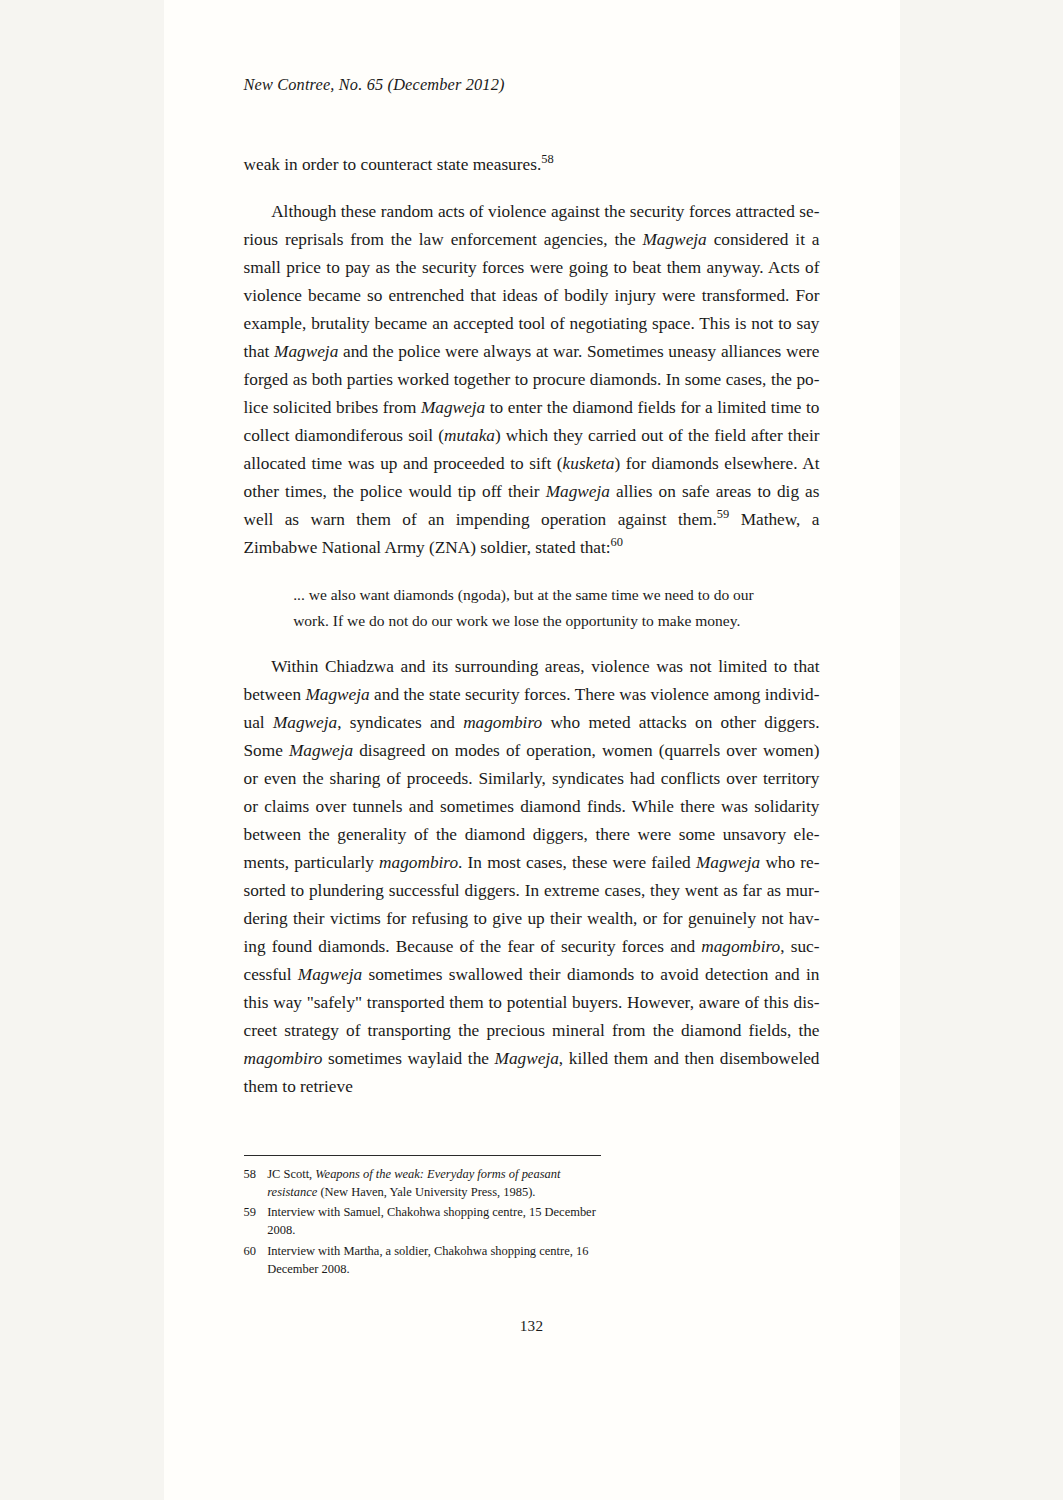New Contree, No. 65 (December 2012)
weak in order to counteract state measures.58
Although these random acts of violence against the security forces attracted serious reprisals from the law enforcement agencies, the Magweja considered it a small price to pay as the security forces were going to beat them anyway. Acts of violence became so entrenched that ideas of bodily injury were transformed. For example, brutality became an accepted tool of negotiating space. This is not to say that Magweja and the police were always at war. Sometimes uneasy alliances were forged as both parties worked together to procure diamonds. In some cases, the police solicited bribes from Magweja to enter the diamond fields for a limited time to collect diamondiferous soil (mutaka) which they carried out of the field after their allocated time was up and proceeded to sift (kusketa) for diamonds elsewhere. At other times, the police would tip off their Magweja allies on safe areas to dig as well as warn them of an impending operation against them.59 Mathew, a Zimbabwe National Army (ZNA) soldier, stated that:60
... we also want diamonds (ngoda), but at the same time we need to do our work. If we do not do our work we lose the opportunity to make money.
Within Chiadzwa and its surrounding areas, violence was not limited to that between Magweja and the state security forces. There was violence among individual Magweja, syndicates and magombiro who meted attacks on other diggers. Some Magweja disagreed on modes of operation, women (quarrels over women) or even the sharing of proceeds. Similarly, syndicates had conflicts over territory or claims over tunnels and sometimes diamond finds. While there was solidarity between the generality of the diamond diggers, there were some unsavory elements, particularly magombiro. In most cases, these were failed Magweja who resorted to plundering successful diggers. In extreme cases, they went as far as murdering their victims for refusing to give up their wealth, or for genuinely not having found diamonds. Because of the fear of security forces and magombiro, successful Magweja sometimes swallowed their diamonds to avoid detection and in this way "safely" transported them to potential buyers. However, aware of this discreet strategy of transporting the precious mineral from the diamond fields, the magombiro sometimes waylaid the Magweja, killed them and then disemboweled them to retrieve
JC Scott, Weapons of the weak: Everyday forms of peasant resistance (New Haven, Yale University Press, 1985).
Interview with Samuel, Chakohwa shopping centre, 15 December 2008.
Interview with Martha, a soldier, Chakohwa shopping centre, 16 December 2008.
132